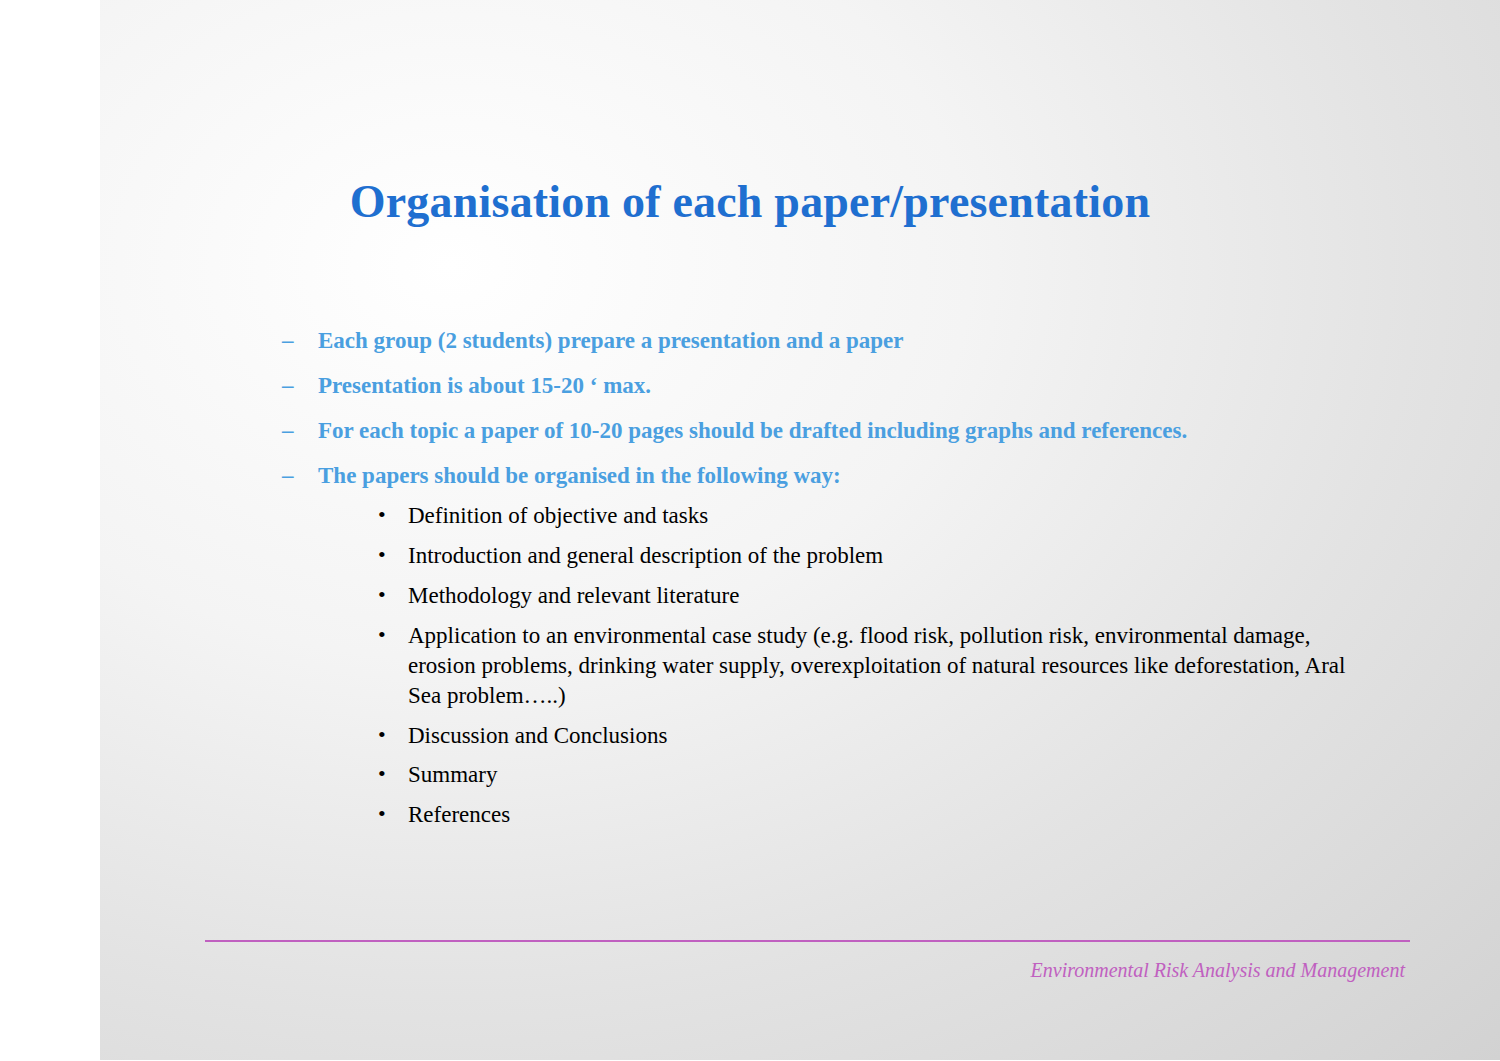Organisation of each paper/presentation
Each group (2 students) prepare a presentation and a paper
Presentation is about 15-20 ‘ max.
For each topic a paper of 10-20 pages should be drafted including graphs and references.
The papers should be organised in the following way:
Definition of objective and tasks
Introduction and general description of the problem
Methodology and relevant literature
Application to an environmental case study (e.g. flood risk, pollution risk, environmental damage, erosion problems, drinking water supply, overexploitation of natural resources like deforestation, Aral Sea problem…..)
Discussion and Conclusions
Summary
References
Environmental Risk Analysis and Management